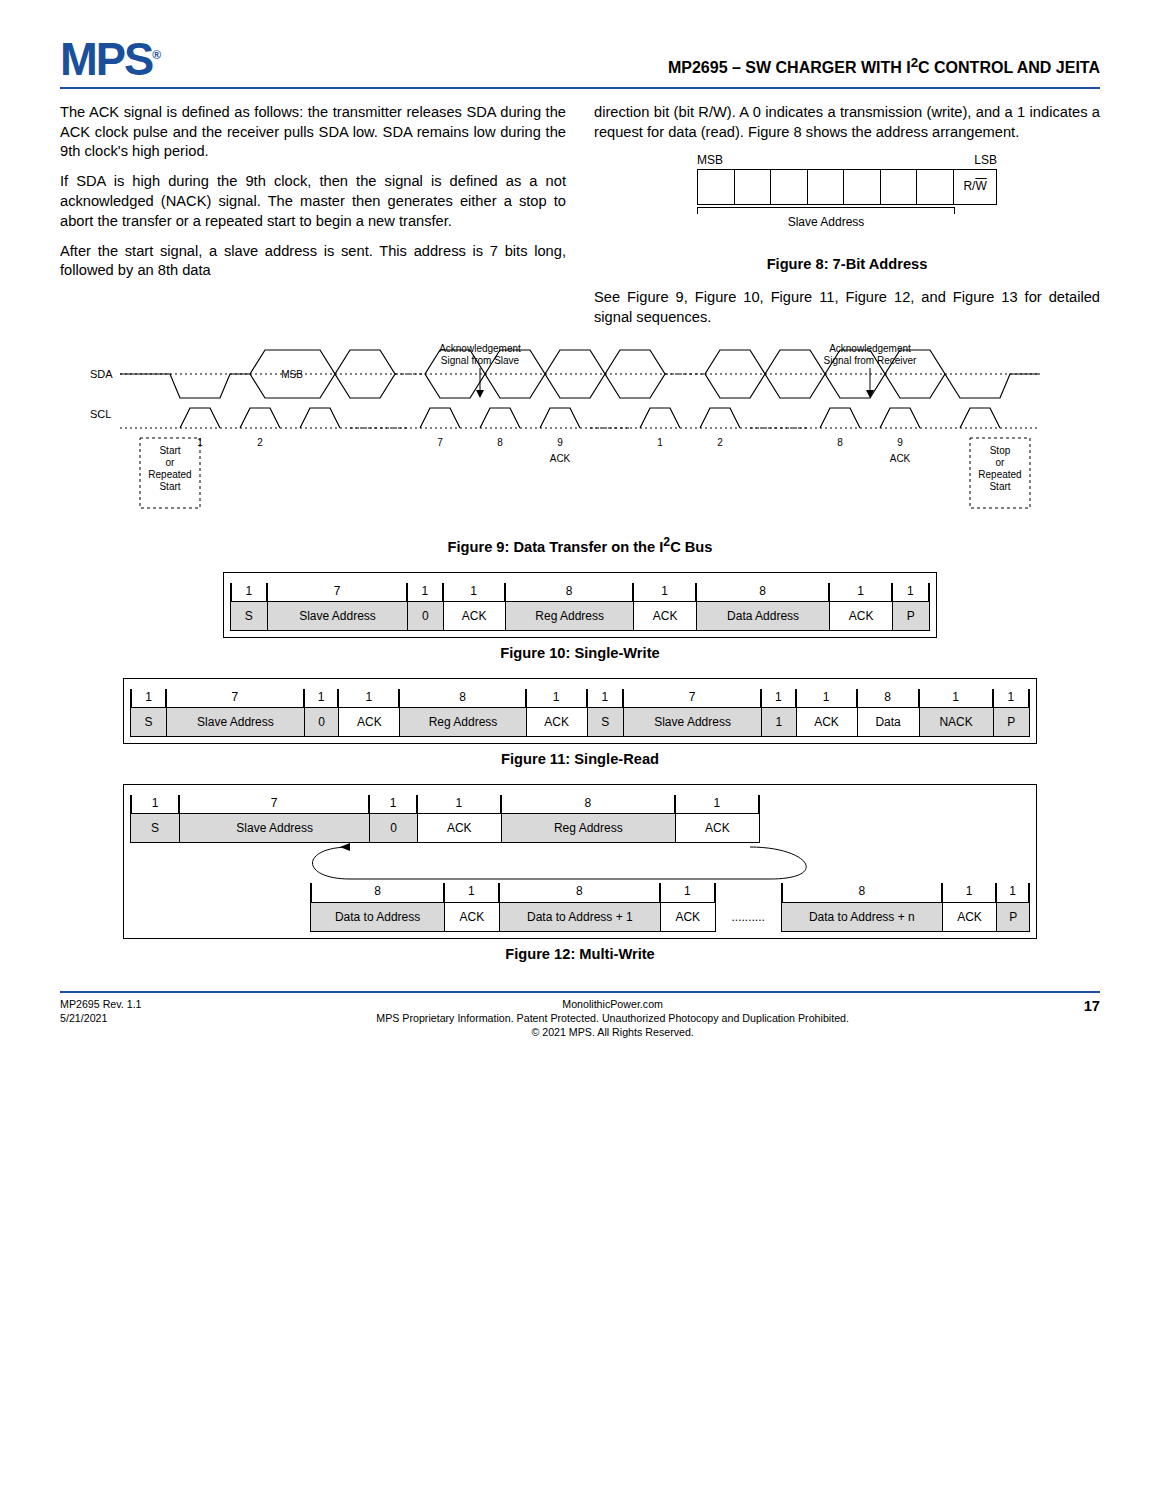MPS®
MP2695 – SW CHARGER WITH I2C CONTROL AND JEITA
The ACK signal is defined as follows: the transmitter releases SDA during the ACK clock pulse and the receiver pulls SDA low. SDA remains low during the 9th clock's high period.
If SDA is high during the 9th clock, then the signal is defined as a not acknowledged (NACK) signal. The master then generates either a stop to abort the transfer or a repeated start to begin a new transfer.
After the start signal, a slave address is sent. This address is 7 bits long, followed by an 8th data
direction bit (bit R/W). A 0 indicates a transmission (write), and a 1 indicates a request for data (read). Figure 8 shows the address arrangement.
MSB LSB
R/W
Slave Address
Figure 8: 7-Bit Address
See Figure 9, Figure 10, Figure 11, Figure 12, and Figure 13 for detailed signal sequences.
SDA SCL Acknowledgement Signal from Slave Acknowledgement Signal from Receiver MSB 1 2 7 8 9 1 2 8 9 ACK ACK Start or Repeated Start Stop or Repeated Start
Figure 9: Data Transfer on the I2C Bus
| | 1 | | 7 | | 1 | | 1 | | 8 | | 1 | | 8 | | 1 | | 1 | |
| S | Slave Address | 0 | ACK | Reg Address | ACK | Data Address | ACK | P |
Figure 10: Single-Write
| | 1 | | 7 | | 1 | | 1 | | 8 | | 1 | | 1 | | 7 | | 1 | | 1 | | 8 | | 1 | | 1 | |
| S | Slave Address | 0 | ACK | Reg Address | ACK | S | Slave Address | 1 | ACK | Data | NACK | P |
Figure 11: Single-Read
| | 1 | | 7 | | 1 | | 1 | | 8 | | 1 | |
| S | Slave Address | 0 | ACK | Reg Address | ACK |
| | 8 | | 1 | | 8 | | 1 | | | | 8 | | 1 | | 1 | |
| Data to Address | ACK | Data to Address + 1 | ACK | .......... | Data to Address + n | ACK | P |
Figure 12: Multi-Write
MP2695 Rev. 1.1
5/21/2021
MonolithicPower.com
MPS Proprietary Information. Patent Protected. Unauthorized Photocopy and Duplication Prohibited.
© 2021 MPS. All Rights Reserved.
17